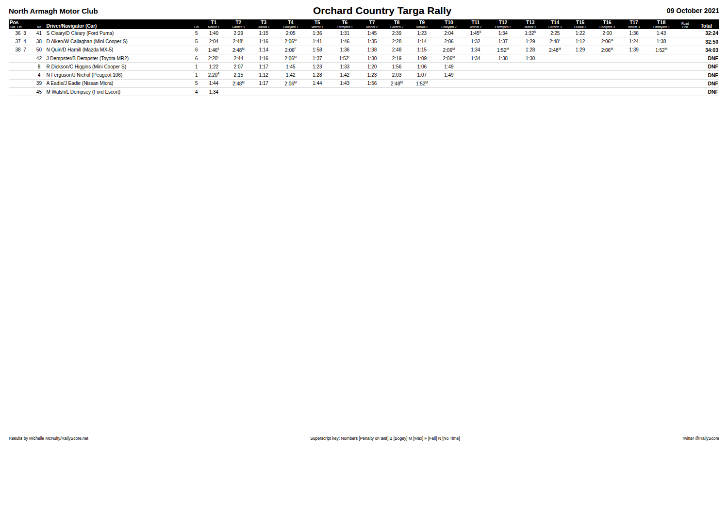North Armagh Motor Club
Orchard Country Targa Rally
09 October 2021
| Pos Oall Cls | No | Driver/Navigator (Car) | Cls | T1 Manor 1 | T2 Garden 1 | T3 Dunkill 1 | T4 Coalyard 1 | T5 Wheat 1 | T6 Farmyard 1 | T7 Manor 2 | T8 Garden 2 | T9 Dunkill 2 | T10 Coalyard 2 | T11 Wheat 2 | T12 Farmyard 2 | T13 Manor 3 | T14 Garden 3 | T15 Dunkill 3 | T16 Coalyard 3 | T17 Wheat 3 | T18 Farmyard 3 | Road Pen | Total |
| --- | --- | --- | --- | --- | --- | --- | --- | --- | --- | --- | --- | --- | --- | --- | --- | --- | --- | --- | --- | --- | --- | --- | --- |
| 36 3 | 41 | S Cleary/D Cleary (Ford Puma) | 5 | 1:40 | 2:29 | 1:15 | 2:05 | 1:36 | 1:31 | 1:45 | 2:39 | 1:23 | 2:04 | 1:45 5 | 1:34 | 1:32 5 | 2:25 | 1:22 | 2:00 | 1:36 | 1:43 | | 32:24 |
| 37 4 | 38 | D Aiken/W Callaghan (Mini Cooper S) | 5 | 2:04 | 2:48 F | 1:16 | 2:06 M | 1:41 | 1:46 | 1:35 | 2:28 | 1:14 | 2:06 | 1:32 | 1:37 | 1:29 | 2:48 F | 1:12 | 2:06 M | 1:24 | 1:38 | | 32:50 |
| 38 7 | 50 | N Quin/D Hamill (Mazda MX-5) | 6 | 1:46 5 | 2:48 M | 1:14 | 2:06 F | 1:58 | 1:36 | 1:38 | 2:48 | 1:15 | 2:06 M | 1:34 | 1:52 M | 1:28 | 2:48 M | 1:29 | 2:06 M | 1:39 | 1:52 M | | 34:03 |
| | 42 | J Dempster/B Dempster (Toyota MR2) | 6 | 2:20 F | 2:44 | 1:16 | 2:06 M | 1:37 | 1:52 F | 1:30 | 2:19 | 1:09 | 2:06 M | 1:34 | 1:38 | 1:30 | | | | | | | DNF |
| | 8 | R Dickson/C Higgins (Mini Cooper S) | 1 | 1:22 | 2:07 | 1:17 | 1:45 | 1:23 | 1:33 | 1:20 | 1:56 | 1:06 | 1:49 | | | | | | | | | | DNF |
| | 4 | N Ferguson/J Nichol (Peugeot 106) | 1 | 2:20 F | 2:15 | 1:12 | 1:42 | 1:28 | 1:42 | 1:23 | 2:03 | 1:07 | 1:49 | | | | | | | | | | DNF |
| | 39 | A Eadie/J Eadie (Nissan Micra) | 5 | 1:44 | 2:48 M | 1:17 | 2:06 M | 1:44 | 1:43 | 1:56 | 2:48 M | 1:52 M | | | | | | | | | | | DNF |
| | 45 | M Walsh/L Dempsey (Ford Escort) | 4 | 1:34 | | | | | | | | | | | | | | | | | | | DNF |
Results by Michelle McNulty/RallyScore.net
Superscript key: Numbers [Penalty on test] B [Bogey] M [Max] F [Fail] N [No Time]
Twitter @RallyScore